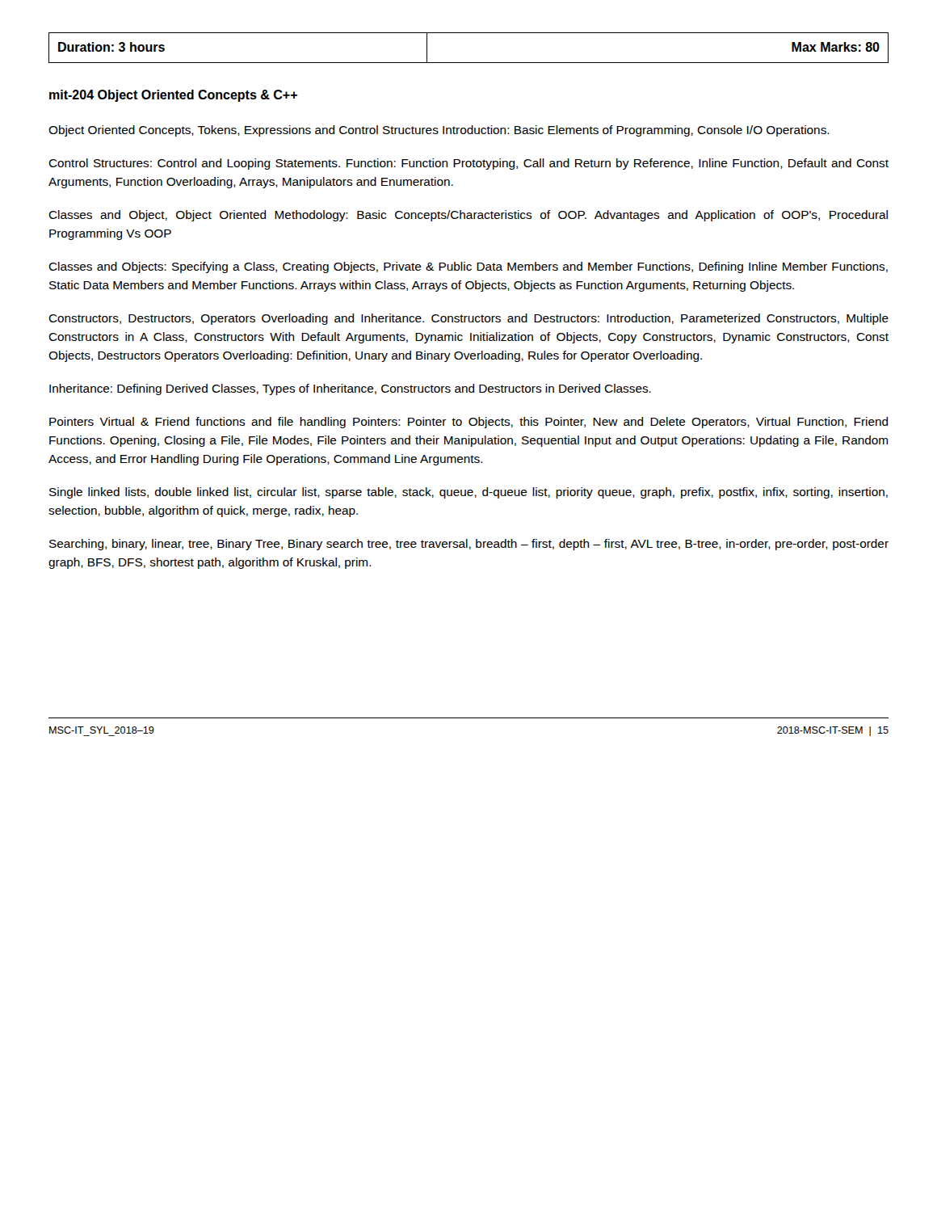| Duration: 3 hours | Max Marks: 80 |
mit-204 Object Oriented Concepts & C++
Object Oriented Concepts, Tokens, Expressions and Control Structures Introduction: Basic Elements of Programming, Console I/O Operations.
Control Structures: Control and Looping Statements. Function: Function Prototyping, Call and Return by Reference, Inline Function, Default and Const Arguments, Function Overloading, Arrays, Manipulators and Enumeration.
Classes and Object, Object Oriented Methodology: Basic Concepts/Characteristics of OOP. Advantages and Application of OOP's, Procedural Programming Vs OOP
Classes and Objects: Specifying a Class, Creating Objects, Private & Public Data Members and Member Functions, Defining Inline Member Functions, Static Data Members and Member Functions. Arrays within Class, Arrays of Objects, Objects as Function Arguments, Returning Objects.
Constructors, Destructors, Operators Overloading and Inheritance. Constructors and Destructors: Introduction, Parameterized Constructors, Multiple Constructors in A Class, Constructors With Default Arguments, Dynamic Initialization of Objects, Copy Constructors, Dynamic Constructors, Const Objects, Destructors Operators Overloading: Definition, Unary and Binary Overloading, Rules for Operator Overloading.
Inheritance: Defining Derived Classes, Types of Inheritance, Constructors and Destructors in Derived Classes.
Pointers Virtual & Friend functions and file handling Pointers: Pointer to Objects, this Pointer, New and Delete Operators, Virtual Function, Friend Functions. Opening, Closing a File, File Modes, File Pointers and their Manipulation, Sequential Input and Output Operations: Updating a File, Random Access, and Error Handling During File Operations, Command Line Arguments.
Single linked lists, double linked list, circular list, sparse table, stack, queue, d-queue list, priority queue, graph, prefix, postfix, infix, sorting, insertion, selection, bubble, algorithm of quick, merge, radix, heap.
Searching, binary, linear, tree, Binary Tree, Binary search tree, tree traversal, breadth – first, depth – first, AVL tree, B-tree, in-order, pre-order, post-order graph, BFS, DFS, shortest path, algorithm of Kruskal, prim.
MSC-IT_SYL_2018–19 2018-MSC-IT-SEM | 15